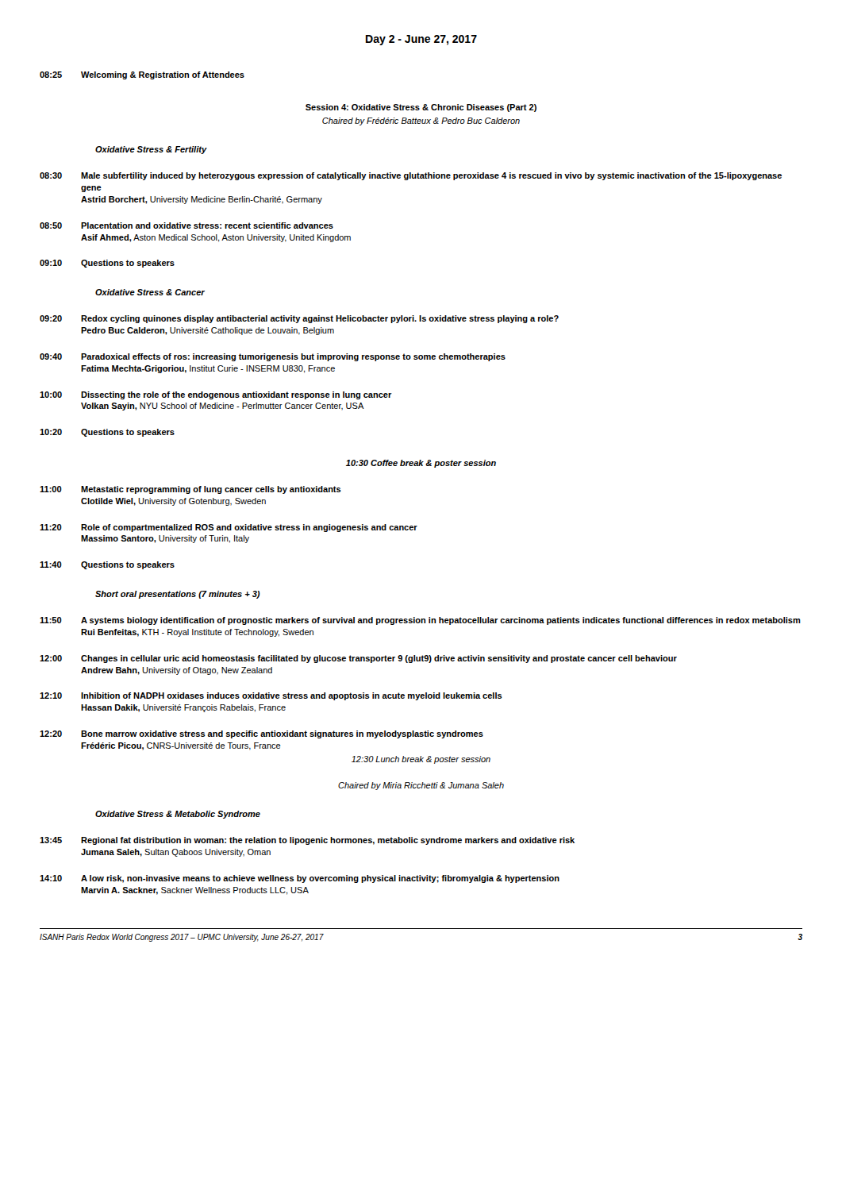Day 2 - June 27, 2017
08:25
Welcoming & Registration of Attendees
Session 4: Oxidative Stress & Chronic Diseases (Part 2)
Chaired by Frédéric Batteux & Pedro Buc Calderon
Oxidative Stress & Fertility
08:30
Male subfertility induced by heterozygous expression of catalytically inactive glutathione peroxidase 4 is rescued in vivo by systemic inactivation of the 15-lipoxygenase gene
Astrid Borchert, University Medicine Berlin-Charité, Germany
08:50
Placentation and oxidative stress: recent scientific advances
Asif Ahmed, Aston Medical School, Aston University, United Kingdom
09:10
Questions to speakers
Oxidative Stress & Cancer
09:20
Redox cycling quinones display antibacterial activity against Helicobacter pylori. Is oxidative stress playing a role?
Pedro Buc Calderon, Université Catholique de Louvain, Belgium
09:40
Paradoxical effects of ros: increasing tumorigenesis but improving response to some chemotherapies
Fatima Mechta-Grigoriou, Institut Curie - INSERM U830, France
10:00
Dissecting the role of the endogenous antioxidant response in lung cancer
Volkan Sayin, NYU School of Medicine - Perlmutter Cancer Center, USA
10:20
Questions to speakers
10:30 Coffee break & poster session
11:00
Metastatic reprogramming of lung cancer cells by antioxidants
Clotilde Wiel, University of Gotenburg, Sweden
11:20
Role of compartmentalized ROS and oxidative stress in angiogenesis and cancer
Massimo Santoro, University of Turin, Italy
11:40
Questions to speakers
Short oral presentations (7 minutes + 3)
11:50
A systems biology identification of prognostic markers of survival and progression in hepatocellular carcinoma patients indicates functional differences in redox metabolism
Rui Benfeitas, KTH - Royal Institute of Technology, Sweden
12:00
Changes in cellular uric acid homeostasis facilitated by glucose transporter 9 (glut9) drive activin sensitivity and prostate cancer cell behaviour
Andrew Bahn, University of Otago, New Zealand
12:10
Inhibition of NADPH oxidases induces oxidative stress and apoptosis in acute myeloid leukemia cells
Hassan Dakik, Université François Rabelais, France
12:20
Bone marrow oxidative stress and specific antioxidant signatures in myelodysplastic syndromes
Frédéric Picou, CNRS-Université de Tours, France
12:30 Lunch break & poster session
Chaired by Miria Ricchetti & Jumana Saleh
Oxidative Stress & Metabolic Syndrome
13:45
Regional fat distribution in woman: the relation to lipogenic hormones, metabolic syndrome markers and oxidative risk
Jumana Saleh, Sultan Qaboos University, Oman
14:10
A low risk, non-invasive means to achieve wellness by overcoming physical inactivity; fibromyalgia & hypertension
Marvin A. Sackner, Sackner Wellness Products LLC, USA
ISANH Paris Redox World Congress 2017 – UPMC University, June 26-27, 2017 3